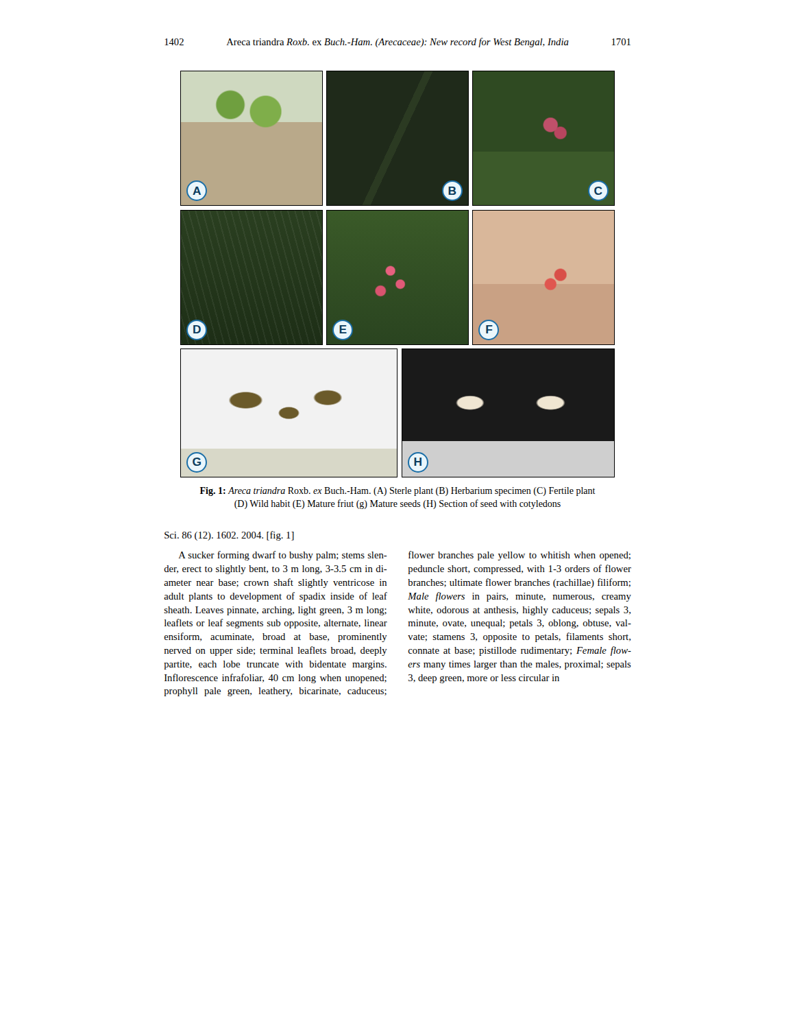1402 Areca triandra Roxb. ex Buch.-Ham. (Arecaceae): New record for West Bengal, India 1701
A
B
C
D
E
F
G
H
Fig. 1: Areca triandra Roxb. ex Buch.-Ham. (A) Sterle plant (B) Herbarium specimen (C) Fertile plant
(D) Wild habit (E) Mature friut (g) Mature seeds (H) Section of seed with cotyledons
Sci. 86 (12). 1602. 2004. [fig. 1]
A sucker forming dwarf to bushy palm; stems slender, erect to slightly bent, to 3 m long, 3-3.5 cm in diameter near base; crown shaft slightly ventricose in adult plants to development of spadix inside of leaf sheath. Leaves pinnate, arching, light green, 3 m long; leaflets or leaf segments sub opposite, alternate, linear ensiform, acuminate, broad at base, prominently nerved on upper side; terminal leaflets broad, deeply partite, each lobe truncate with bidentate margins. Inflorescence infrafoliar, 40 cm long when unopened; prophyll pale green, leathery, bicarinate, caduceus; flower branches pale yellow to whitish when opened; peduncle short, compressed, with 1-3 orders of flower branches; ultimate flower branches (rachillae) filiform; Male flowers in pairs, minute, numerous, creamy white, odorous at anthesis, highly caduceus; sepals 3, minute, ovate, unequal; petals 3, oblong, obtuse, valvate; stamens 3, opposite to petals, filaments short, connate at base; pistillode rudimentary; Female flowers many times larger than the males, proximal; sepals 3, deep green, more or less circular in